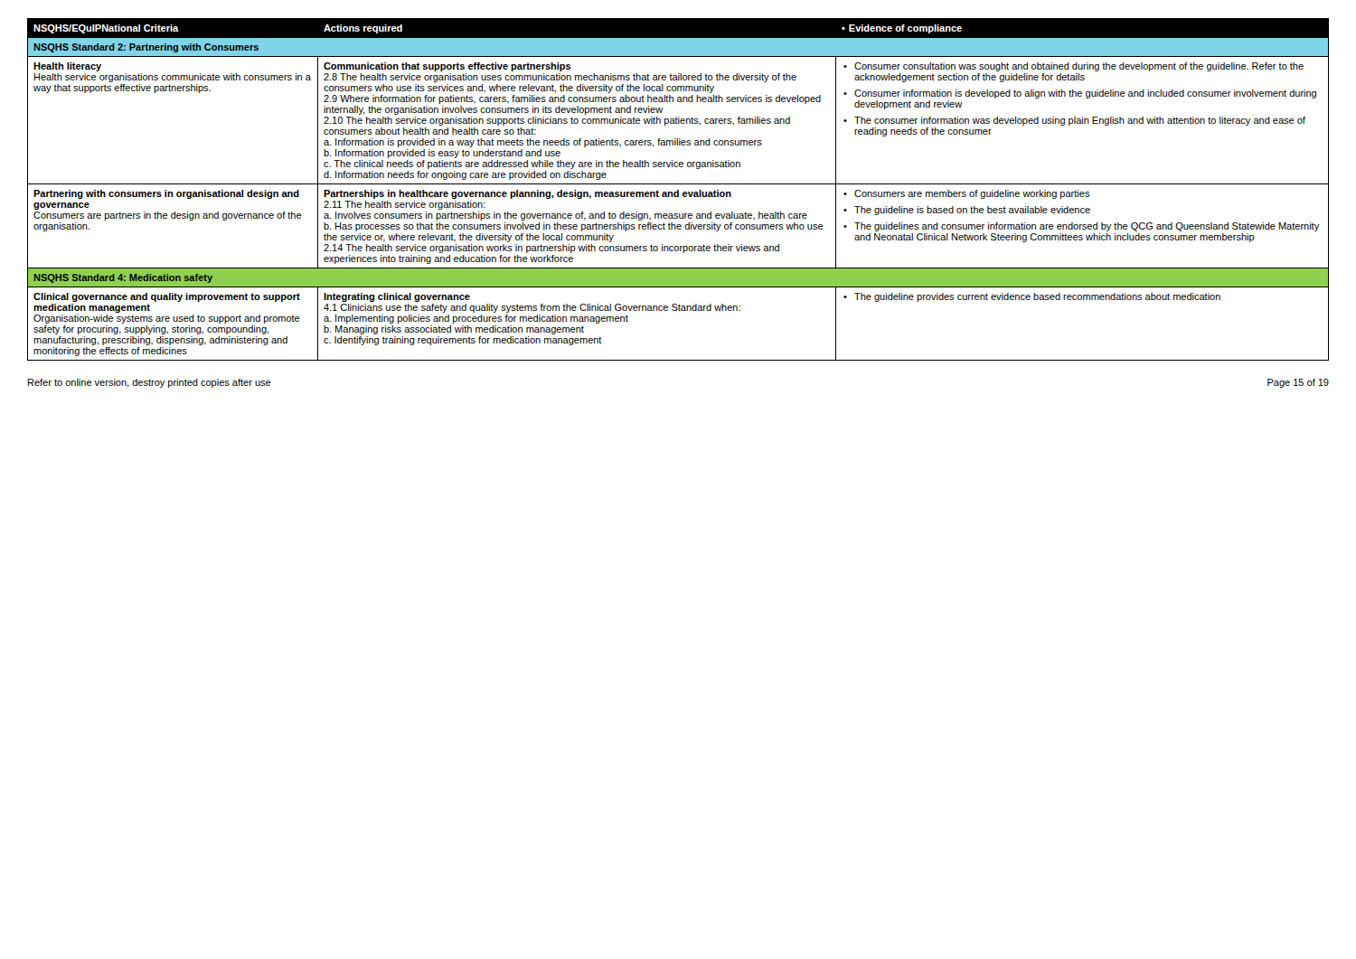| NSQHS/EQuIPNational Criteria | Actions required | Evidence of compliance |
| --- | --- | --- |
| NSQHS Standard 2: Partnering with Consumers |
| Health literacy Health service organisations communicate with consumers in a way that supports effective partnerships. | Communication that supports effective partnerships 2.8 The health service organisation uses communication mechanisms that are tailored to the diversity of the consumers who use its services and, where relevant, the diversity of the local community 2.9 Where information for patients, carers, families and consumers about health and health services is developed internally, the organisation involves consumers in its development and review 2.10 The health service organisation supports clinicians to communicate with patients, carers, families and consumers about health and health care so that: a. Information is provided in a way that meets the needs of patients, carers, families and consumers b. Information provided is easy to understand and use c. The clinical needs of patients are addressed while they are in the health service organisation d. Information needs for ongoing care are provided on discharge | Consumer consultation was sought and obtained during the development of the guideline. Refer to the acknowledgement section of the guideline for details Consumer information is developed to align with the guideline and included consumer involvement during development and review The consumer information was developed using plain English and with attention to literacy and ease of reading needs of the consumer |
| Partnering with consumers in organisational design and governance Consumers are partners in the design and governance of the organisation. | Partnerships in healthcare governance planning, design, measurement and evaluation 2.11 The health service organisation: a. Involves consumers in partnerships in the governance of, and to design, measure and evaluate, health care b. Has processes so that the consumers involved in these partnerships reflect the diversity of consumers who use the service or, where relevant, the diversity of the local community 2.14 The health service organisation works in partnership with consumers to incorporate their views and experiences into training and education for the workforce | Consumers are members of guideline working parties The guideline is based on the best available evidence The guidelines and consumer information are endorsed by the QCG and Queensland Statewide Maternity and Neonatal Clinical Network Steering Committees which includes consumer membership |
| NSQHS Standard 4: Medication safety |
| Clinical governance and quality improvement to support medication management Organisation-wide systems are used to support and promote safety for procuring, supplying, storing, compounding, manufacturing, prescribing, dispensing, administering and monitoring the effects of medicines | Integrating clinical governance 4.1 Clinicians use the safety and quality systems from the Clinical Governance Standard when: a. Implementing policies and procedures for medication management b. Managing risks associated with medication management c. Identifying training requirements for medication management | The guideline provides current evidence based recommendations about medication |
Refer to online version, destroy printed copies after use Page 15 of 19